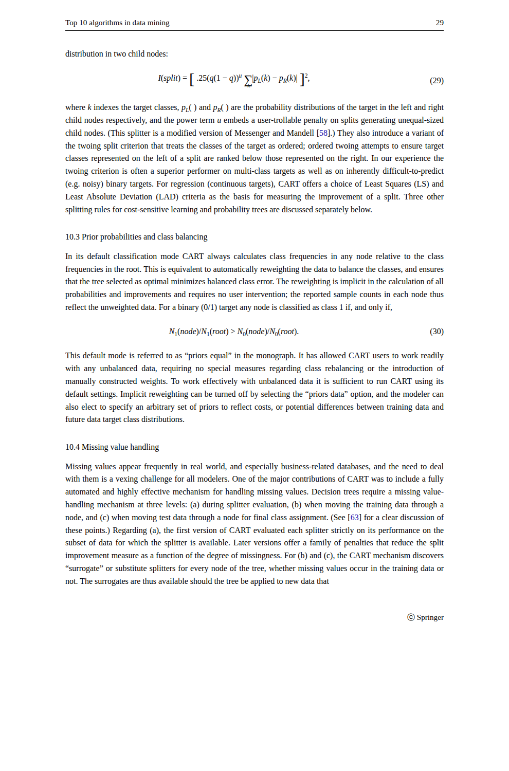Top 10 algorithms in data mining 29
distribution in two child nodes:
I(split) = [ .25(q(1 − q))u ∑k |pL(k) − pR(k)| ]2,
(29)
where k indexes the target classes, pL( ) and pR( ) are the probability distributions of the target in the left and right child nodes respectively, and the power term u embeds a user-trollable penalty on splits generating unequal-sized child nodes. (This splitter is a modified version of Messenger and Mandell [58].) They also introduce a variant of the twoing split criterion that treats the classes of the target as ordered; ordered twoing attempts to ensure target classes represented on the left of a split are ranked below those represented on the right. In our experience the twoing criterion is often a superior performer on multi-class targets as well as on inherently difficult-to-predict (e.g. noisy) binary targets. For regression (continuous targets), CART offers a choice of Least Squares (LS) and Least Absolute Deviation (LAD) criteria as the basis for measuring the improvement of a split. Three other splitting rules for cost-sensitive learning and probability trees are discussed separately below.
10.3 Prior probabilities and class balancing
In its default classification mode CART always calculates class frequencies in any node relative to the class frequencies in the root. This is equivalent to automatically reweighting the data to balance the classes, and ensures that the tree selected as optimal minimizes balanced class error. The reweighting is implicit in the calculation of all probabilities and improvements and requires no user intervention; the reported sample counts in each node thus reflect the unweighted data. For a binary (0/1) target any node is classified as class 1 if, and only if,
N1(node)/N1(root) > N0(node)/N0(root).
(30)
This default mode is referred to as “priors equal” in the monograph. It has allowed CART users to work readily with any unbalanced data, requiring no special measures regarding class rebalancing or the introduction of manually constructed weights. To work effectively with unbalanced data it is sufficient to run CART using its default settings. Implicit reweighting can be turned off by selecting the “priors data” option, and the modeler can also elect to specify an arbitrary set of priors to reflect costs, or potential differences between training data and future data target class distributions.
10.4 Missing value handling
Missing values appear frequently in real world, and especially business-related databases, and the need to deal with them is a vexing challenge for all modelers. One of the major contributions of CART was to include a fully automated and highly effective mechanism for handling missing values. Decision trees require a missing value-handling mechanism at three levels: (a) during splitter evaluation, (b) when moving the training data through a node, and (c) when moving test data through a node for final class assignment. (See [63] for a clear discussion of these points.) Regarding (a), the first version of CART evaluated each splitter strictly on its performance on the subset of data for which the splitter is available. Later versions offer a family of penalties that reduce the split improvement measure as a function of the degree of missingness. For (b) and (c), the CART mechanism discovers “surrogate” or substitute splitters for every node of the tree, whether missing values occur in the training data or not. The surrogates are thus available should the tree be applied to new data that
ⓒ Springer